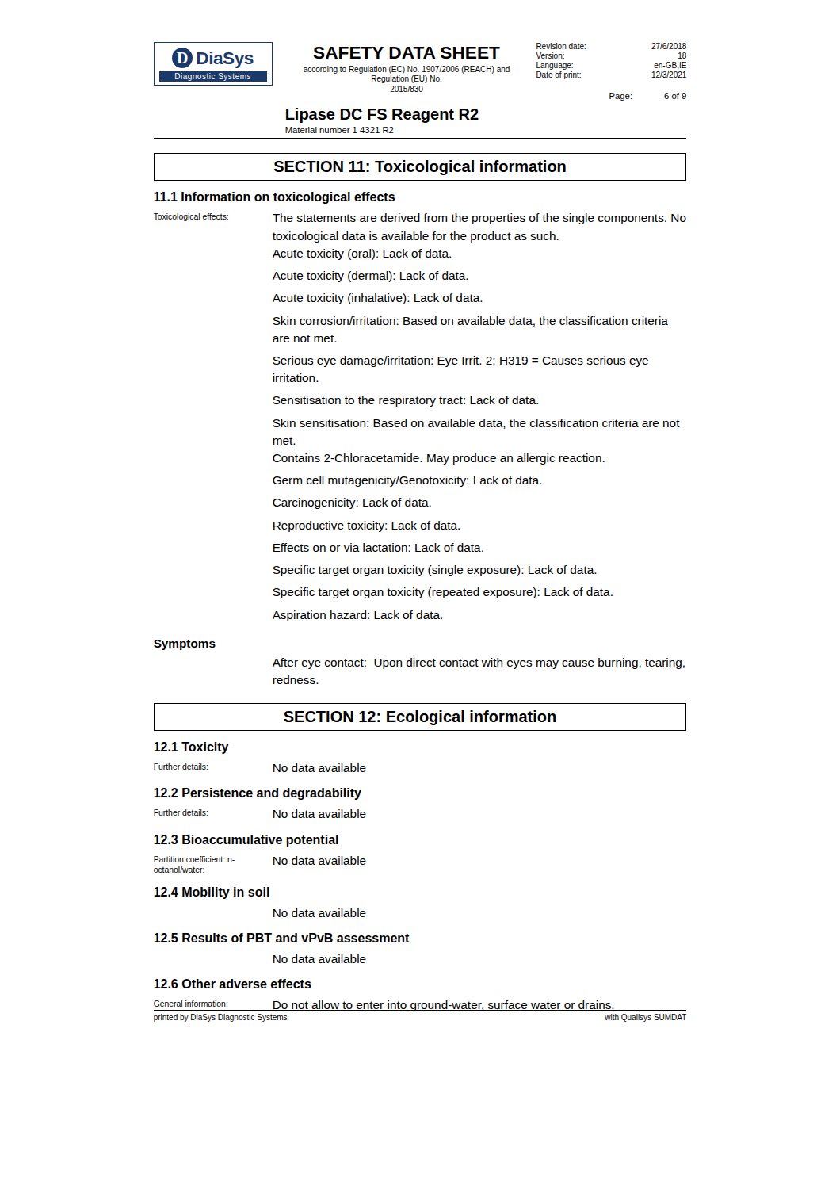D
DiaSys
Diagnostic Systems
SAFETY DATA SHEET
according to Regulation (EC) No. 1907/2006 (REACH) and Regulation (EU) No.
2015/830
Lipase DC FS Reagent R2
Material number 1 4321 R2
| Revision date: | 27/6/2018 |
| Version: | 18 |
| Language: | en-GB,IE |
| Date of print: | 12/3/2021 |
Page: 6 of 9
SECTION 11: Toxicological information
11.1 Information on toxicological effects
Toxicological effects:
The statements are derived from the properties of the single components. No toxicological data is available for the product as such.
Acute toxicity (oral): Lack of data.
Acute toxicity (dermal): Lack of data.
Acute toxicity (inhalative): Lack of data.
Skin corrosion/irritation: Based on available data, the classification criteria are not met.
Serious eye damage/irritation: Eye Irrit. 2; H319 = Causes serious eye irritation.
Sensitisation to the respiratory tract: Lack of data.
Skin sensitisation: Based on available data, the classification criteria are not met.
Contains 2-Chloracetamide. May produce an allergic reaction.
Germ cell mutagenicity/Genotoxicity: Lack of data.
Carcinogenicity: Lack of data.
Reproductive toxicity: Lack of data.
Effects on or via lactation: Lack of data.
Specific target organ toxicity (single exposure): Lack of data.
Specific target organ toxicity (repeated exposure): Lack of data.
Aspiration hazard: Lack of data.
Symptoms
After eye contact: Upon direct contact with eyes may cause burning, tearing, redness.
SECTION 12: Ecological information
12.1 Toxicity
Further details:
No data available
12.2 Persistence and degradability
Further details:
No data available
12.3 Bioaccumulative potential
Partition coefficient: n-octanol/water:
No data available
12.4 Mobility in soil
No data available
12.5 Results of PBT and vPvB assessment
No data available
12.6 Other adverse effects
General information:
Do not allow to enter into ground-water, surface water or drains.
printed by DiaSys Diagnostic Systems
with Qualisys SUMDAT